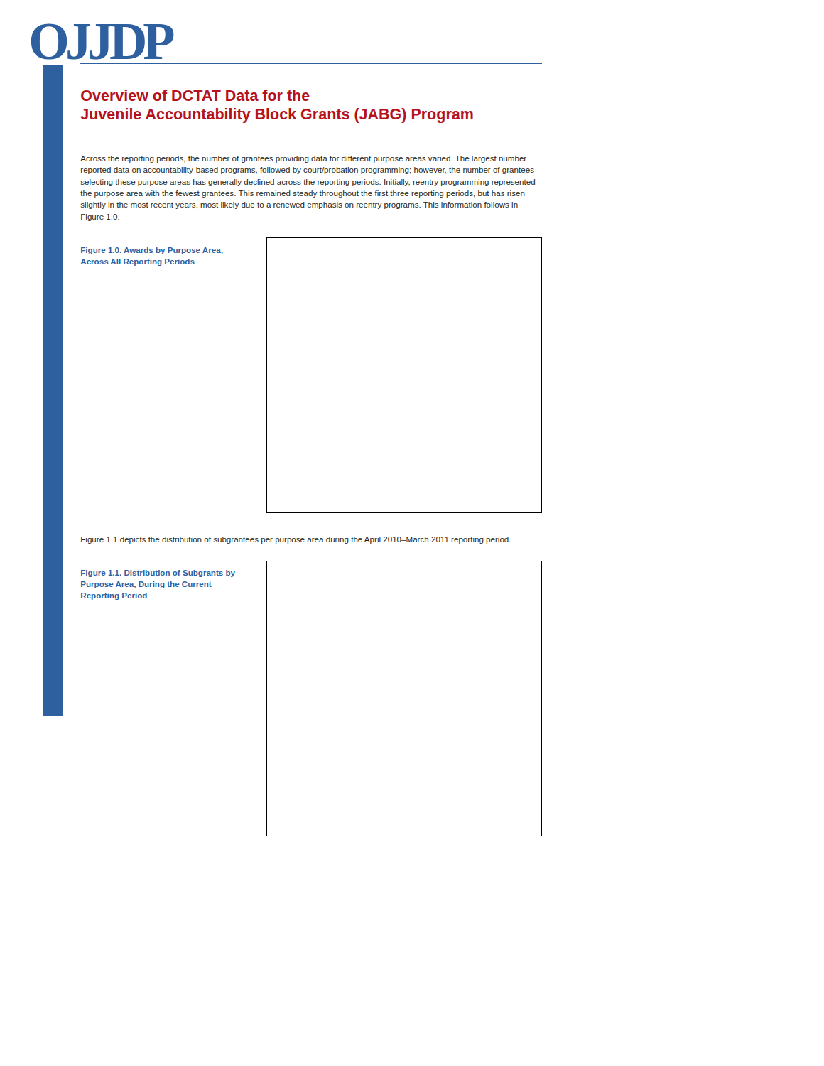OJJDP
Overview of DCTAT Data for the
Juvenile Accountability Block Grants (JABG) Program
Across the reporting periods, the number of grantees providing data for different purpose areas varied. The largest number reported data on accountability-based programs, followed by court/probation programming; however, the number of grantees selecting these purpose areas has generally declined across the reporting periods. Initially, reentry programming represented the purpose area with the fewest grantees. This remained steady throughout the first three reporting periods, but has risen slightly in the most recent years, most likely due to a renewed emphasis on reentry programs. This information follows in Figure 1.0.
Figure 1.0. Awards by Purpose Area,
Across All Reporting Periods
Figure 1.1 depicts the distribution of subgrantees per purpose area during the April 2010–March 2011 reporting period.
Figure 1.1. Distribution of Subgrants by
Purpose Area, During the Current
Reporting Period